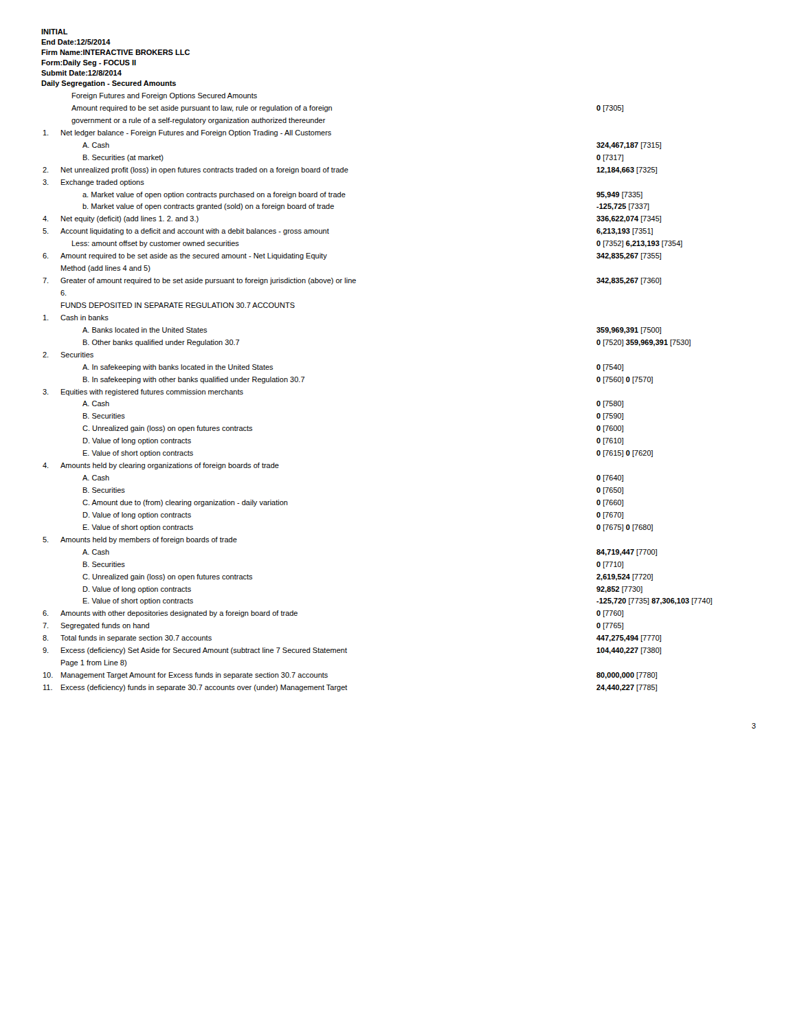INITIAL
End Date:12/5/2014
Firm Name:INTERACTIVE BROKERS LLC
Form:Daily Seg - FOCUS II
Submit Date:12/8/2014
Daily Segregation - Secured Amounts
| | Foreign Futures and Foreign Options Secured Amounts | |
| | Amount required to be set aside pursuant to law, rule or regulation of a foreign | 0 [7305] |
| | government or a rule of a self-regulatory organization authorized thereunder | |
| 1. | Net ledger balance - Foreign Futures and Foreign Option Trading - All Customers | |
| | A. Cash | 324,467,187 [7315] |
| | B. Securities (at market) | 0 [7317] |
| 2. | Net unrealized profit (loss) in open futures contracts traded on a foreign board of trade | 12,184,663 [7325] |
| 3. | Exchange traded options | |
| | a. Market value of open option contracts purchased on a foreign board of trade | 95,949 [7335] |
| | b. Market value of open contracts granted (sold) on a foreign board of trade | -125,725 [7337] |
| 4. | Net equity (deficit) (add lines 1. 2. and 3.) | 336,622,074 [7345] |
| 5. | Account liquidating to a deficit and account with a debit balances - gross amount | 6,213,193 [7351] |
| | Less: amount offset by customer owned securities | 0 [7352] 6,213,193 [7354] |
| 6. | Amount required to be set aside as the secured amount - Net Liquidating Equity | 342,835,267 [7355] |
| | Method (add lines 4 and 5) | |
| 7. | Greater of amount required to be set aside pursuant to foreign jurisdiction (above) or line | 342,835,267 [7360] |
| | 6. | |
| | FUNDS DEPOSITED IN SEPARATE REGULATION 30.7 ACCOUNTS | |
| 1. | Cash in banks | |
| | A. Banks located in the United States | 359,969,391 [7500] |
| | B. Other banks qualified under Regulation 30.7 | 0 [7520] 359,969,391 [7530] |
| 2. | Securities | |
| | A. In safekeeping with banks located in the United States | 0 [7540] |
| | B. In safekeeping with other banks qualified under Regulation 30.7 | 0 [7560] 0 [7570] |
| 3. | Equities with registered futures commission merchants | |
| | A. Cash | 0 [7580] |
| | B. Securities | 0 [7590] |
| | C. Unrealized gain (loss) on open futures contracts | 0 [7600] |
| | D. Value of long option contracts | 0 [7610] |
| | E. Value of short option contracts | 0 [7615] 0 [7620] |
| 4. | Amounts held by clearing organizations of foreign boards of trade | |
| | A. Cash | 0 [7640] |
| | B. Securities | 0 [7650] |
| | C. Amount due to (from) clearing organization - daily variation | 0 [7660] |
| | D. Value of long option contracts | 0 [7670] |
| | E. Value of short option contracts | 0 [7675] 0 [7680] |
| 5. | Amounts held by members of foreign boards of trade | |
| | A. Cash | 84,719,447 [7700] |
| | B. Securities | 0 [7710] |
| | C. Unrealized gain (loss) on open futures contracts | 2,619,524 [7720] |
| | D. Value of long option contracts | 92,852 [7730] |
| | E. Value of short option contracts | -125,720 [7735] 87,306,103 [7740] |
| 6. | Amounts with other depositories designated by a foreign board of trade | 0 [7760] |
| 7. | Segregated funds on hand | 0 [7765] |
| 8. | Total funds in separate section 30.7 accounts | 447,275,494 [7770] |
| 9. | Excess (deficiency) Set Aside for Secured Amount (subtract line 7 Secured Statement | 104,440,227 [7380] |
| | Page 1 from Line 8) | |
| 10. | Management Target Amount for Excess funds in separate section 30.7 accounts | 80,000,000 [7780] |
| 11. | Excess (deficiency) funds in separate 30.7 accounts over (under) Management Target | 24,440,227 [7785] |
3